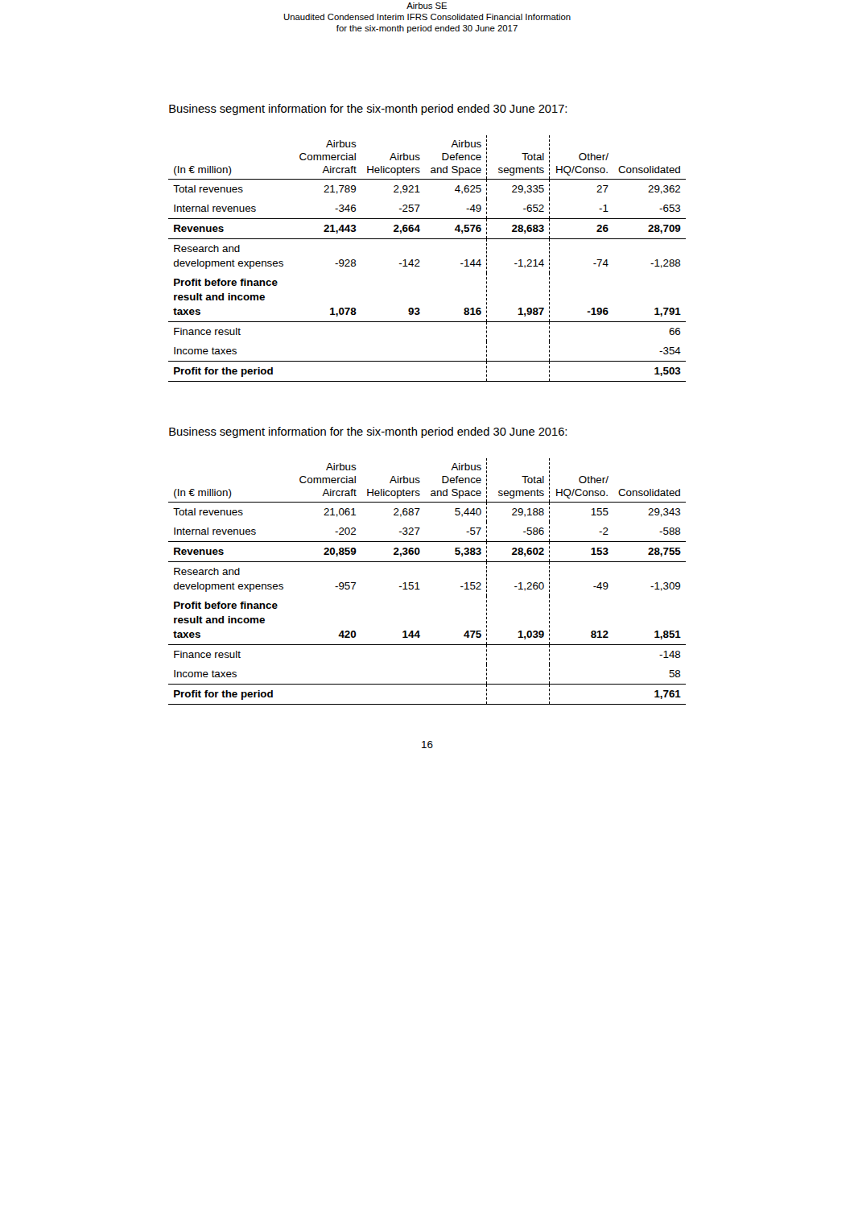Airbus SE Unaudited Condensed Interim IFRS Consolidated Financial Information for the six-month period ended 30 June 2017
Business segment information for the six-month period ended 30 June 2017:
| (In € million) | Airbus Commercial Aircraft | Airbus Helicopters | Airbus Defence and Space | Total segments | Other/ HQ/Conso. | Consolidated |
| --- | --- | --- | --- | --- | --- | --- |
| Total revenues | 21,789 | 2,921 | 4,625 | 29,335 | 27 | 29,362 |
| Internal revenues | -346 | -257 | -49 | -652 | -1 | -653 |
| Revenues | 21,443 | 2,664 | 4,576 | 28,683 | 26 | 28,709 |
| Research and development expenses | -928 | -142 | -144 | -1,214 | -74 | -1,288 |
| Profit before finance result and income taxes | 1,078 | 93 | 816 | 1,987 | -196 | 1,791 |
| Finance result | | | | | | 66 |
| Income taxes | | | | | | -354 |
| Profit for the period | | | | | | 1,503 |
Business segment information for the six-month period ended 30 June 2016:
| (In € million) | Airbus Commercial Aircraft | Airbus Helicopters | Airbus Defence and Space | Total segments | Other/ HQ/Conso. | Consolidated |
| --- | --- | --- | --- | --- | --- | --- |
| Total revenues | 21,061 | 2,687 | 5,440 | 29,188 | 155 | 29,343 |
| Internal revenues | -202 | -327 | -57 | -586 | -2 | -588 |
| Revenues | 20,859 | 2,360 | 5,383 | 28,602 | 153 | 28,755 |
| Research and development expenses | -957 | -151 | -152 | -1,260 | -49 | -1,309 |
| Profit before finance result and income taxes | 420 | 144 | 475 | 1,039 | 812 | 1,851 |
| Finance result | | | | | | -148 |
| Income taxes | | | | | | 58 |
| Profit for the period | | | | | | 1,761 |
16